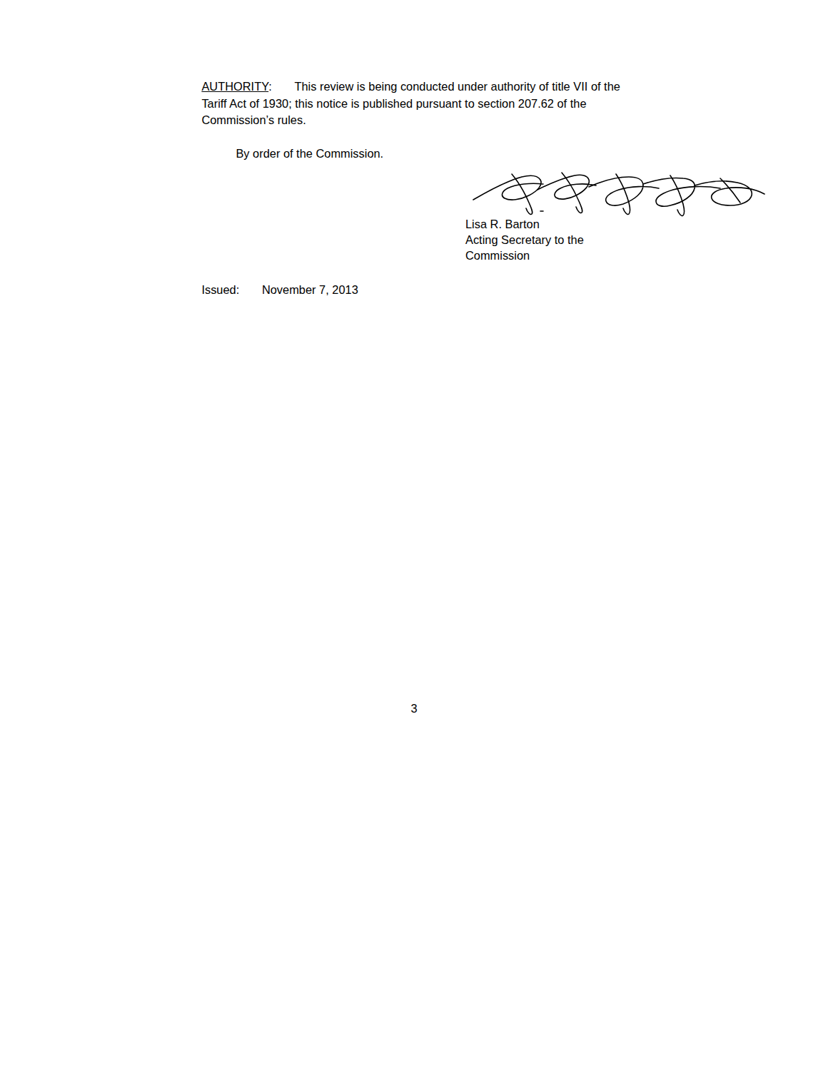AUTHORITY: This review is being conducted under authority of title VII of the Tariff Act of 1930; this notice is published pursuant to section 207.62 of the Commission’s rules.
By order of the Commission.
Lisa R. Barton
Acting Secretary to the Commission
Issued:November 7, 2013
3